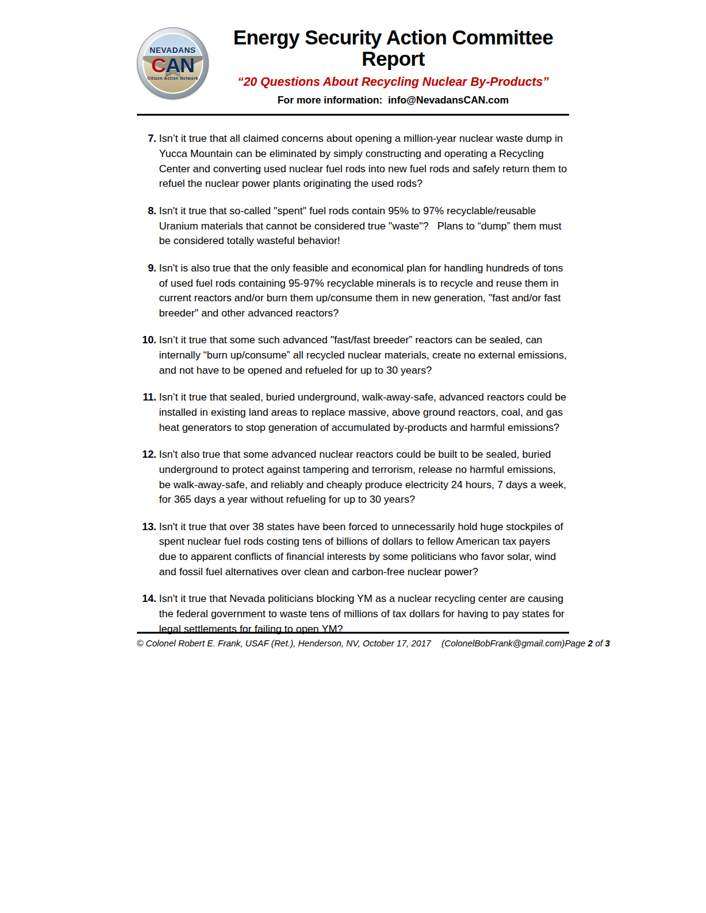NEVADANS
CAN
Citizen Action Network
Energy Security Action Committee Report
“20 Questions About Recycling Nuclear By-Products”
For more information: info@NevadansCAN.com
Isn’t it true that all claimed concerns about opening a million-year nuclear waste dump in Yucca Mountain can be eliminated by simply constructing and operating a Recycling Center and converting used nuclear fuel rods into new fuel rods and safely return them to refuel the nuclear power plants originating the used rods?
Isn't it true that so-called "spent" fuel rods contain 95% to 97% recyclable/reusable Uranium materials that cannot be considered true "waste"? Plans to “dump” them must be considered totally wasteful behavior!
Isn't is also true that the only feasible and economical plan for handling hundreds of tons of used fuel rods containing 95-97% recyclable minerals is to recycle and reuse them in current reactors and/or burn them up/consume them in new generation, "fast and/or fast breeder" and other advanced reactors?
Isn’t it true that some such advanced "fast/fast breeder” reactors can be sealed, can internally “burn up/consume” all recycled nuclear materials, create no external emissions, and not have to be opened and refueled for up to 30 years?
Isn’t it true that sealed, buried underground, walk-away-safe, advanced reactors could be installed in existing land areas to replace massive, above ground reactors, coal, and gas heat generators to stop generation of accumulated by-products and harmful emissions?
Isn't also true that some advanced nuclear reactors could be built to be sealed, buried underground to protect against tampering and terrorism, release no harmful emissions, be walk-away-safe, and reliably and cheaply produce electricity 24 hours, 7 days a week, for 365 days a year without refueling for up to 30 years?
Isn't it true that over 38 states have been forced to unnecessarily hold huge stockpiles of spent nuclear fuel rods costing tens of billions of dollars to fellow American tax payers due to apparent conflicts of financial interests by some politicians who favor solar, wind and fossil fuel alternatives over clean and carbon-free nuclear power?
Isn't it true that Nevada politicians blocking YM as a nuclear recycling center are causing the federal government to waste tens of millions of tax dollars for having to pay states for legal settlements for failing to open YM?
© Colonel Robert E. Frank, USAF (Ret.), Henderson, NV, October 17, 2017 (ColonelBobFrank@gmail.com) Page 2 of 3